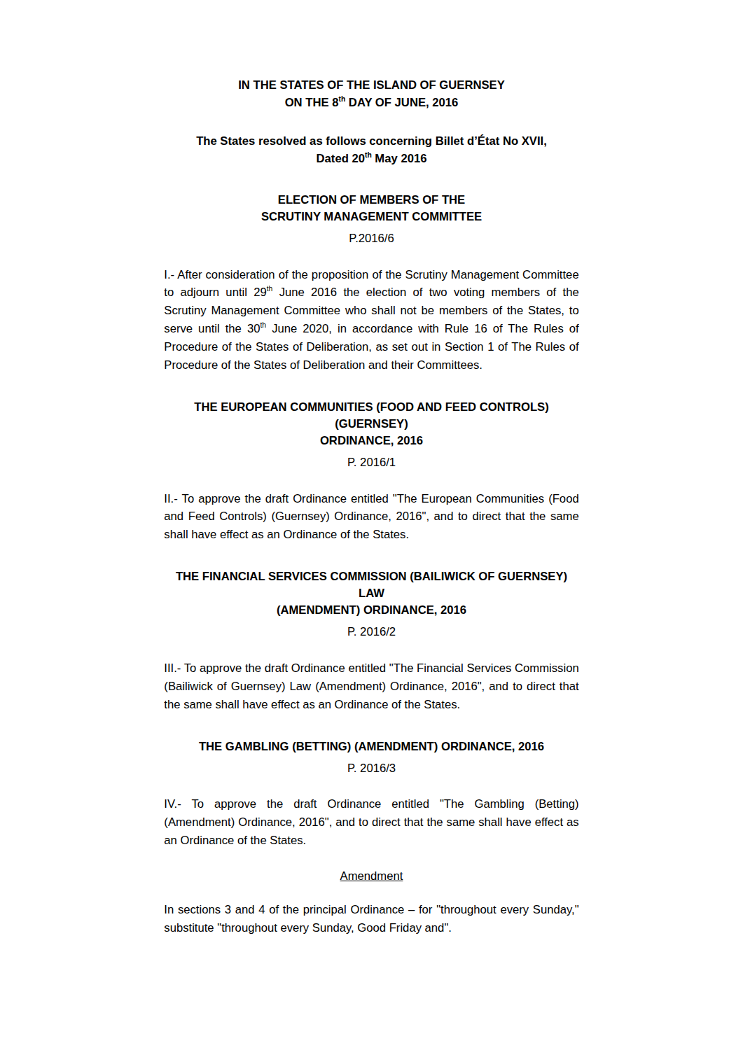IN THE STATES OF THE ISLAND OF GUERNSEY
ON THE 8th DAY OF JUNE, 2016
The States resolved as follows concerning Billet d’État No XVII,
Dated 20th May 2016
ELECTION OF MEMBERS OF THE
SCRUTINY MANAGEMENT COMMITTEE
P.2016/6
I.- After consideration of the proposition of the Scrutiny Management Committee to adjourn until 29th June 2016 the election of two voting members of the Scrutiny Management Committee who shall not be members of the States, to serve until the 30th June 2020, in accordance with Rule 16 of The Rules of Procedure of the States of Deliberation, as set out in Section 1 of The Rules of Procedure of the States of Deliberation and their Committees.
THE EUROPEAN COMMUNITIES (FOOD AND FEED CONTROLS) (GUERNSEY)
ORDINANCE, 2016
P. 2016/1
II.- To approve the draft Ordinance entitled "The European Communities (Food and Feed Controls) (Guernsey) Ordinance, 2016", and to direct that the same shall have effect as an Ordinance of the States.
THE FINANCIAL SERVICES COMMISSION (BAILIWICK OF GUERNSEY) LAW
(AMENDMENT) ORDINANCE, 2016
P. 2016/2
III.- To approve the draft Ordinance entitled "The Financial Services Commission (Bailiwick of Guernsey) Law (Amendment) Ordinance, 2016", and to direct that the same shall have effect as an Ordinance of the States.
THE GAMBLING (BETTING) (AMENDMENT) ORDINANCE, 2016
P. 2016/3
IV.- To approve the draft Ordinance entitled "The Gambling (Betting) (Amendment) Ordinance, 2016", and to direct that the same shall have effect as an Ordinance of the States.
Amendment
In sections 3 and 4 of the principal Ordinance – for "throughout every Sunday," substitute "throughout every Sunday, Good Friday and".